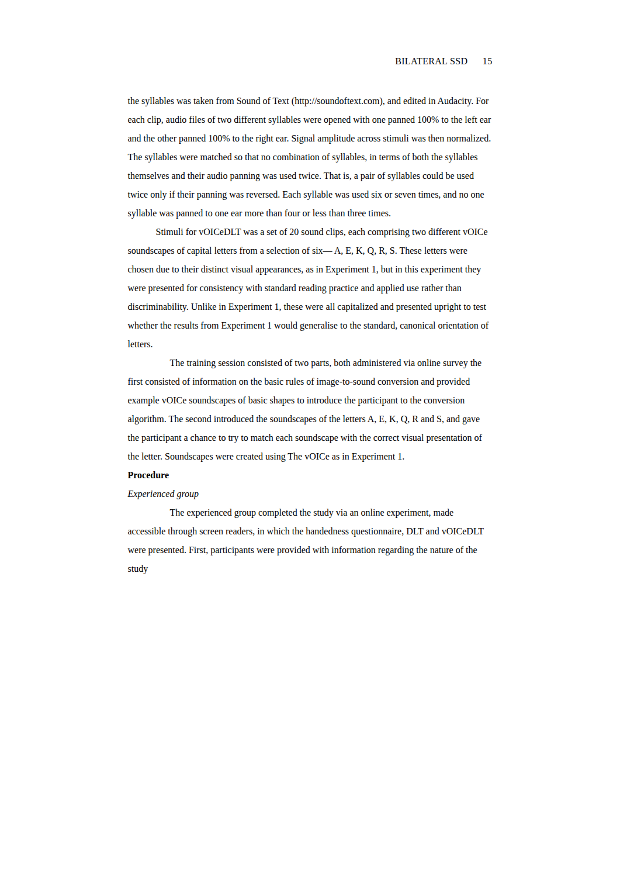BILATERAL SSD15
the syllables was taken from Sound of Text (http://soundoftext.com), and edited in Audacity. For each clip, audio files of two different syllables were opened with one panned 100% to the left ear and the other panned 100% to the right ear. Signal amplitude across stimuli was then normalized. The syllables were matched so that no combination of syllables, in terms of both the syllables themselves and their audio panning was used twice. That is, a pair of syllables could be used twice only if their panning was reversed. Each syllable was used six or seven times, and no one syllable was panned to one ear more than four or less than three times.
Stimuli for vOICeDLT was a set of 20 sound clips, each comprising two different vOICe soundscapes of capital letters from a selection of six— A, E, K, Q, R, S. These letters were chosen due to their distinct visual appearances, as in Experiment 1, but in this experiment they were presented for consistency with standard reading practice and applied use rather than discriminability. Unlike in Experiment 1, these were all capitalized and presented upright to test whether the results from Experiment 1 would generalise to the standard, canonical orientation of letters.
The training session consisted of two parts, both administered via online survey the first consisted of information on the basic rules of image-to-sound conversion and provided example vOICe soundscapes of basic shapes to introduce the participant to the conversion algorithm. The second introduced the soundscapes of the letters A, E, K, Q, R and S, and gave the participant a chance to try to match each soundscape with the correct visual presentation of the letter. Soundscapes were created using The vOICe as in Experiment 1.
Procedure
Experienced group
The experienced group completed the study via an online experiment, made accessible through screen readers, in which the handedness questionnaire, DLT and vOICeDLT were presented. First, participants were provided with information regarding the nature of the study